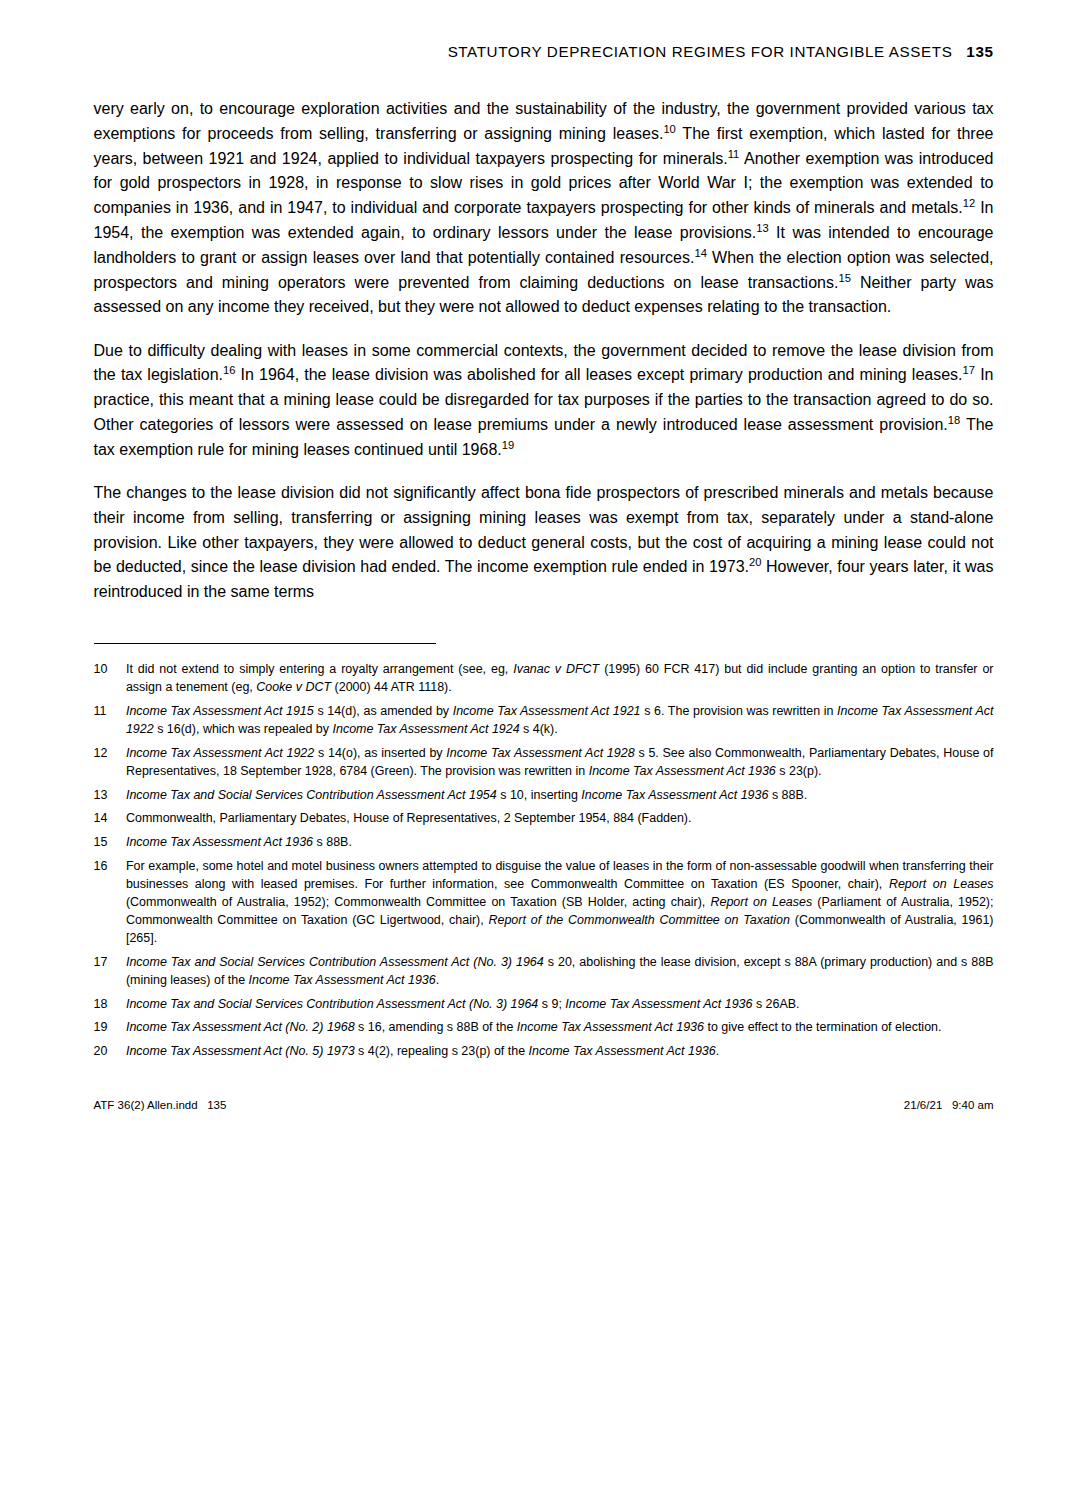STATUTORY DEPRECIATION REGIMES FOR INTANGIBLE ASSETS 135
very early on, to encourage exploration activities and the sustainability of the industry, the government provided various tax exemptions for proceeds from selling, transferring or assigning mining leases.10 The first exemption, which lasted for three years, between 1921 and 1924, applied to individual taxpayers prospecting for minerals.11 Another exemption was introduced for gold prospectors in 1928, in response to slow rises in gold prices after World War I; the exemption was extended to companies in 1936, and in 1947, to individual and corporate taxpayers prospecting for other kinds of minerals and metals.12 In 1954, the exemption was extended again, to ordinary lessors under the lease provisions.13 It was intended to encourage landholders to grant or assign leases over land that potentially contained resources.14 When the election option was selected, prospectors and mining operators were prevented from claiming deductions on lease transactions.15 Neither party was assessed on any income they received, but they were not allowed to deduct expenses relating to the transaction.
Due to difficulty dealing with leases in some commercial contexts, the government decided to remove the lease division from the tax legislation.16 In 1964, the lease division was abolished for all leases except primary production and mining leases.17 In practice, this meant that a mining lease could be disregarded for tax purposes if the parties to the transaction agreed to do so. Other categories of lessors were assessed on lease premiums under a newly introduced lease assessment provision.18 The tax exemption rule for mining leases continued until 1968.19
The changes to the lease division did not significantly affect bona fide prospectors of prescribed minerals and metals because their income from selling, transferring or assigning mining leases was exempt from tax, separately under a stand-alone provision. Like other taxpayers, they were allowed to deduct general costs, but the cost of acquiring a mining lease could not be deducted, since the lease division had ended. The income exemption rule ended in 1973.20 However, four years later, it was reintroduced in the same terms
It did not extend to simply entering a royalty arrangement (see, eg, Ivanac v DFCT (1995) 60 FCR 417) but did include granting an option to transfer or assign a tenement (eg, Cooke v DCT (2000) 44 ATR 1118).
Income Tax Assessment Act 1915 s 14(d), as amended by Income Tax Assessment Act 1921 s 6. The provision was rewritten in Income Tax Assessment Act 1922 s 16(d), which was repealed by Income Tax Assessment Act 1924 s 4(k).
Income Tax Assessment Act 1922 s 14(o), as inserted by Income Tax Assessment Act 1928 s 5. See also Commonwealth, Parliamentary Debates, House of Representatives, 18 September 1928, 6784 (Green). The provision was rewritten in Income Tax Assessment Act 1936 s 23(p).
Income Tax and Social Services Contribution Assessment Act 1954 s 10, inserting Income Tax Assessment Act 1936 s 88B.
Commonwealth, Parliamentary Debates, House of Representatives, 2 September 1954, 884 (Fadden).
Income Tax Assessment Act 1936 s 88B.
For example, some hotel and motel business owners attempted to disguise the value of leases in the form of non-assessable goodwill when transferring their businesses along with leased premises. For further information, see Commonwealth Committee on Taxation (ES Spooner, chair), Report on Leases (Commonwealth of Australia, 1952); Commonwealth Committee on Taxation (SB Holder, acting chair), Report on Leases (Parliament of Australia, 1952); Commonwealth Committee on Taxation (GC Ligertwood, chair), Report of the Commonwealth Committee on Taxation (Commonwealth of Australia, 1961) [265].
Income Tax and Social Services Contribution Assessment Act (No. 3) 1964 s 20, abolishing the lease division, except s 88A (primary production) and s 88B (mining leases) of the Income Tax Assessment Act 1936.
Income Tax and Social Services Contribution Assessment Act (No. 3) 1964 s 9; Income Tax Assessment Act 1936 s 26AB.
Income Tax Assessment Act (No. 2) 1968 s 16, amending s 88B of the Income Tax Assessment Act 1936 to give effect to the termination of election.
Income Tax Assessment Act (No. 5) 1973 s 4(2), repealing s 23(p) of the Income Tax Assessment Act 1936.
ATF 36(2) Allen.indd 135 21/6/21 9:40 am